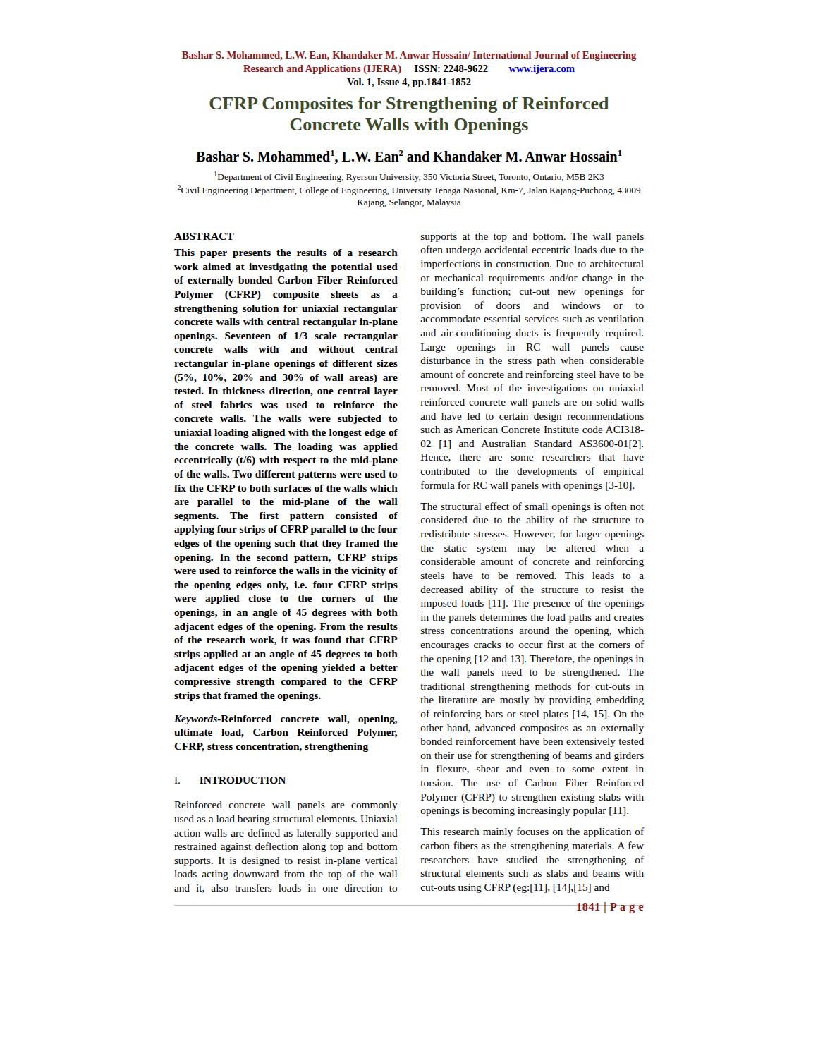Bashar S. Mohammed, L.W. Ean, Khandaker M. Anwar Hossain/ International Journal of Engineering Research and Applications (IJERA) ISSN: 2248-9622 www.ijera.com
Vol. 1, Issue 4, pp.1841-1852
CFRP Composites for Strengthening of Reinforced Concrete Walls with Openings
Bashar S. Mohammed1, L.W. Ean2 and Khandaker M. Anwar Hossain1
1Department of Civil Engineering, Ryerson University, 350 Victoria Street, Toronto, Ontario, M5B 2K3
2Civil Engineering Department, College of Engineering, University Tenaga Nasional, Km-7, Jalan Kajang-Puchong, 43009 Kajang, Selangor, Malaysia
Abstract
This paper presents the results of a research work aimed at investigating the potential used of externally bonded Carbon Fiber Reinforced Polymer (CFRP) composite sheets as a strengthening solution for uniaxial rectangular concrete walls with central rectangular in-plane openings. Seventeen of 1/3 scale rectangular concrete walls with and without central rectangular in-plane openings of different sizes (5%, 10%, 20% and 30% of wall areas) are tested. In thickness direction, one central layer of steel fabrics was used to reinforce the concrete walls. The walls were subjected to uniaxial loading aligned with the longest edge of the concrete walls. The loading was applied eccentrically (t/6) with respect to the mid-plane of the walls. Two different patterns were used to fix the CFRP to both surfaces of the walls which are parallel to the mid-plane of the wall segments. The first pattern consisted of applying four strips of CFRP parallel to the four edges of the opening such that they framed the opening. In the second pattern, CFRP strips were used to reinforce the walls in the vicinity of the opening edges only, i.e. four CFRP strips were applied close to the corners of the openings, in an angle of 45 degrees with both adjacent edges of the opening. From the results of the research work, it was found that CFRP strips applied at an angle of 45 degrees to both adjacent edges of the opening yielded a better compressive strength compared to the CFRP strips that framed the openings.
Keywords-Reinforced concrete wall, opening, ultimate load, Carbon Reinforced Polymer, CFRP, stress concentration, strengthening
I. Introduction
Reinforced concrete wall panels are commonly used as a load bearing structural elements. Uniaxial action walls are defined as laterally supported and restrained against deflection along top and bottom supports. It is designed to resist in-plane vertical loads acting downward from the top of the wall and it, also transfers loads in one direction to supports at the top and bottom. The wall panels often undergo accidental eccentric loads due to the imperfections in construction. Due to architectural or mechanical requirements and/or change in the building’s function; cut-out new openings for provision of doors and windows or to accommodate essential services such as ventilation and air-conditioning ducts is frequently required. Large openings in RC wall panels cause disturbance in the stress path when considerable amount of concrete and reinforcing steel have to be removed. Most of the investigations on uniaxial reinforced concrete wall panels are on solid walls and have led to certain design recommendations such as American Concrete Institute code ACI318-02 [1] and Australian Standard AS3600-01[2]. Hence, there are some researchers that have contributed to the developments of empirical formula for RC wall panels with openings [3-10].
The structural effect of small openings is often not considered due to the ability of the structure to redistribute stresses. However, for larger openings the static system may be altered when a considerable amount of concrete and reinforcing steels have to be removed. This leads to a decreased ability of the structure to resist the imposed loads [11]. The presence of the openings in the panels determines the load paths and creates stress concentrations around the opening, which encourages cracks to occur first at the corners of the opening [12 and 13]. Therefore, the openings in the wall panels need to be strengthened. The traditional strengthening methods for cut-outs in the literature are mostly by providing embedding of reinforcing bars or steel plates [14, 15]. On the other hand, advanced composites as an externally bonded reinforcement have been extensively tested on their use for strengthening of beams and girders in flexure, shear and even to some extent in torsion. The use of Carbon Fiber Reinforced Polymer (CFRP) to strengthen existing slabs with openings is becoming increasingly popular [11].
This research mainly focuses on the application of carbon fibers as the strengthening materials. A few researchers have studied the strengthening of structural elements such as slabs and beams with cut-outs using CFRP (eg:[11], [14],[15] and
1841 | P a g e